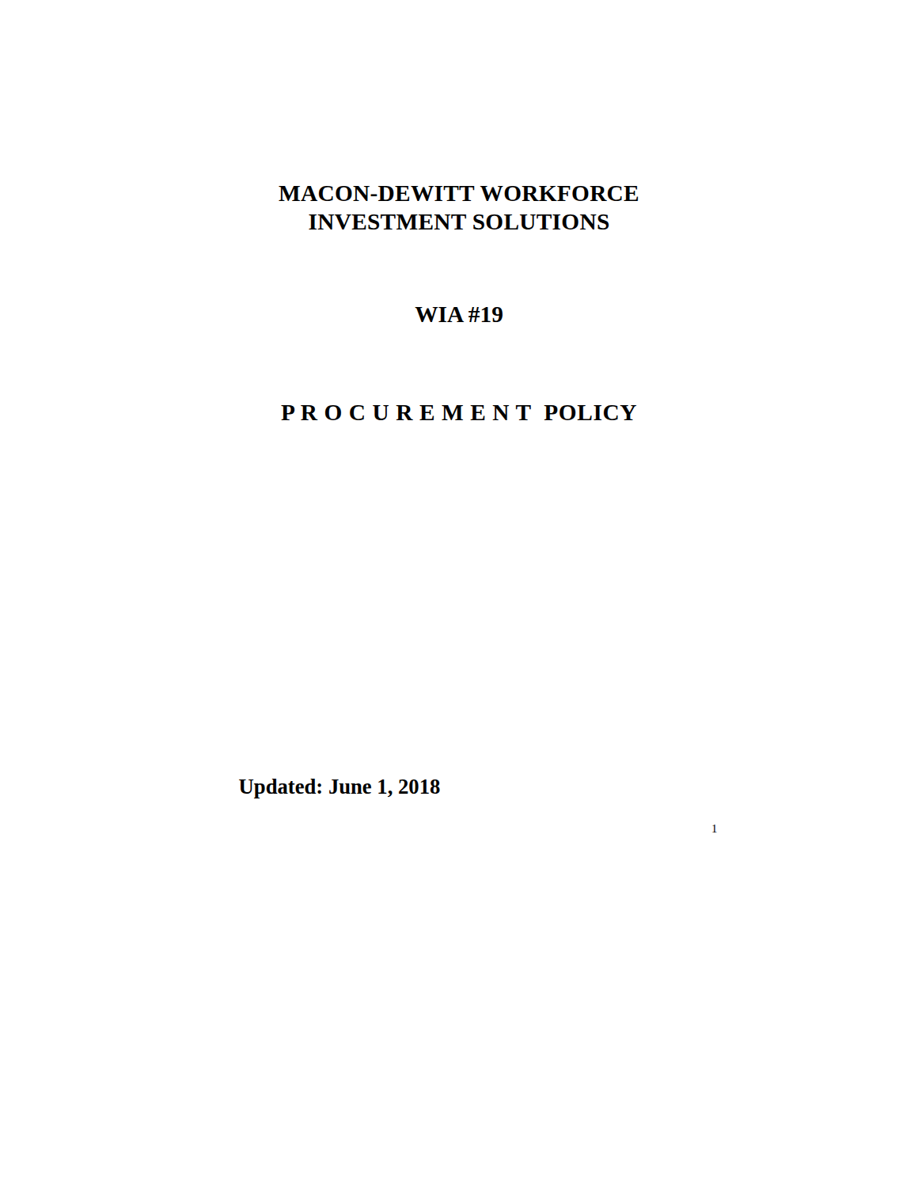MACON-DEWITT WORKFORCE
INVESTMENT SOLUTIONS
WIA #19
P R O C U R E M E N T POLICY
Updated: June 1, 2018
1